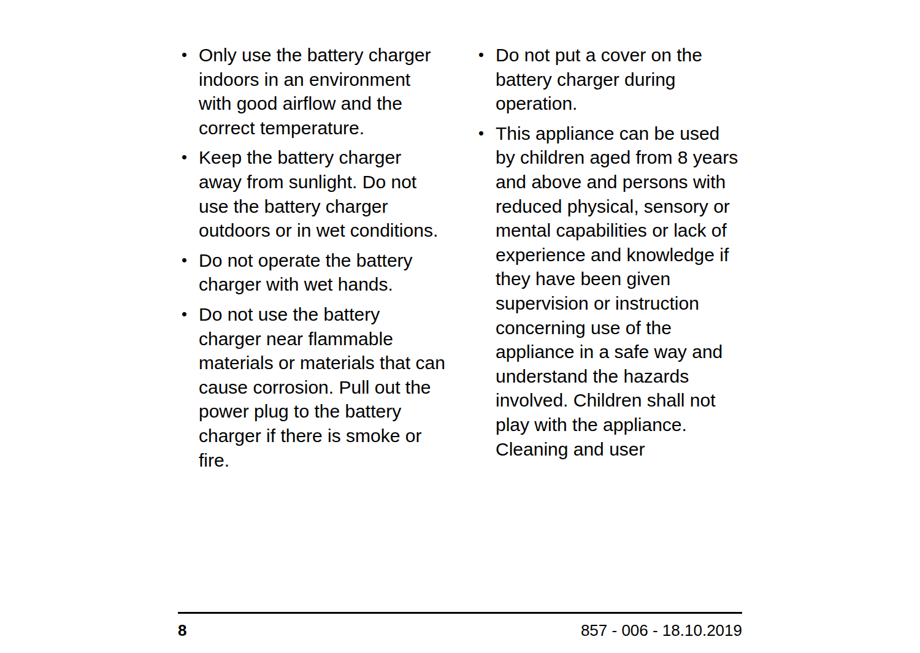Only use the battery charger indoors in an environment with good airflow and the correct temperature.
Keep the battery charger away from sunlight. Do not use the battery charger outdoors or in wet conditions.
Do not operate the battery charger with wet hands.
Do not use the battery charger near flammable materials or materials that can cause corrosion. Pull out the power plug to the battery charger if there is smoke or fire.
Do not put a cover on the battery charger during operation.
This appliance can be used by children aged from 8 years and above and persons with reduced physical, sensory or mental capabilities or lack of experience and knowledge if they have been given supervision or instruction concerning use of the appliance in a safe way and understand the hazards involved. Children shall not play with the appliance. Cleaning and user
8 857 - 006 - 18.10.2019